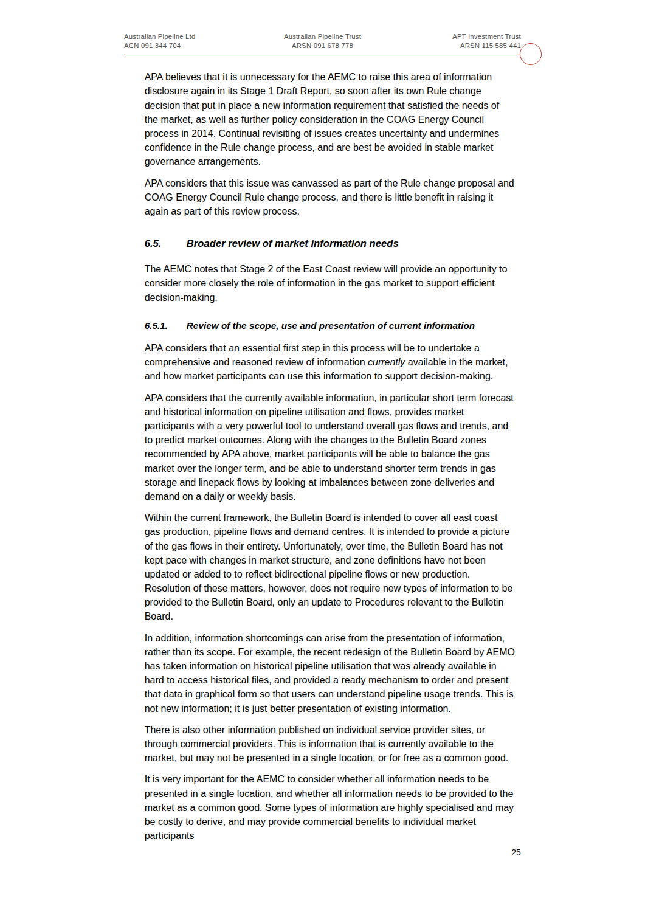| Australian Pipeline Ltd ACN 091 344 704 | Australian Pipeline Trust ARSN 091 678 778 | APT Investment Trust ARSN 115 585 441 |
APA believes that it is unnecessary for the AEMC to raise this area of information disclosure again in its Stage 1 Draft Report, so soon after its own Rule change decision that put in place a new information requirement that satisfied the needs of the market, as well as further policy consideration in the COAG Energy Council process in 2014. Continual revisiting of issues creates uncertainty and undermines confidence in the Rule change process, and are best be avoided in stable market governance arrangements.
APA considers that this issue was canvassed as part of the Rule change proposal and COAG Energy Council Rule change process, and there is little benefit in raising it again as part of this review process.
6.5. Broader review of market information needs
The AEMC notes that Stage 2 of the East Coast review will provide an opportunity to consider more closely the role of information in the gas market to support efficient decision-making.
6.5.1. Review of the scope, use and presentation of current information
APA considers that an essential first step in this process will be to undertake a comprehensive and reasoned review of information currently available in the market, and how market participants can use this information to support decision-making.
APA considers that the currently available information, in particular short term forecast and historical information on pipeline utilisation and flows, provides market participants with a very powerful tool to understand overall gas flows and trends, and to predict market outcomes. Along with the changes to the Bulletin Board zones recommended by APA above, market participants will be able to balance the gas market over the longer term, and be able to understand shorter term trends in gas storage and linepack flows by looking at imbalances between zone deliveries and demand on a daily or weekly basis.
Within the current framework, the Bulletin Board is intended to cover all east coast gas production, pipeline flows and demand centres. It is intended to provide a picture of the gas flows in their entirety. Unfortunately, over time, the Bulletin Board has not kept pace with changes in market structure, and zone definitions have not been updated or added to to reflect bidirectional pipeline flows or new production. Resolution of these matters, however, does not require new types of information to be provided to the Bulletin Board, only an update to Procedures relevant to the Bulletin Board.
In addition, information shortcomings can arise from the presentation of information, rather than its scope. For example, the recent redesign of the Bulletin Board by AEMO has taken information on historical pipeline utilisation that was already available in hard to access historical files, and provided a ready mechanism to order and present that data in graphical form so that users can understand pipeline usage trends. This is not new information; it is just better presentation of existing information.
There is also other information published on individual service provider sites, or through commercial providers. This is information that is currently available to the market, but may not be presented in a single location, or for free as a common good.
It is very important for the AEMC to consider whether all information needs to be presented in a single location, and whether all information needs to be provided to the market as a common good. Some types of information are highly specialised and may be costly to derive, and may provide commercial benefits to individual market participants
25